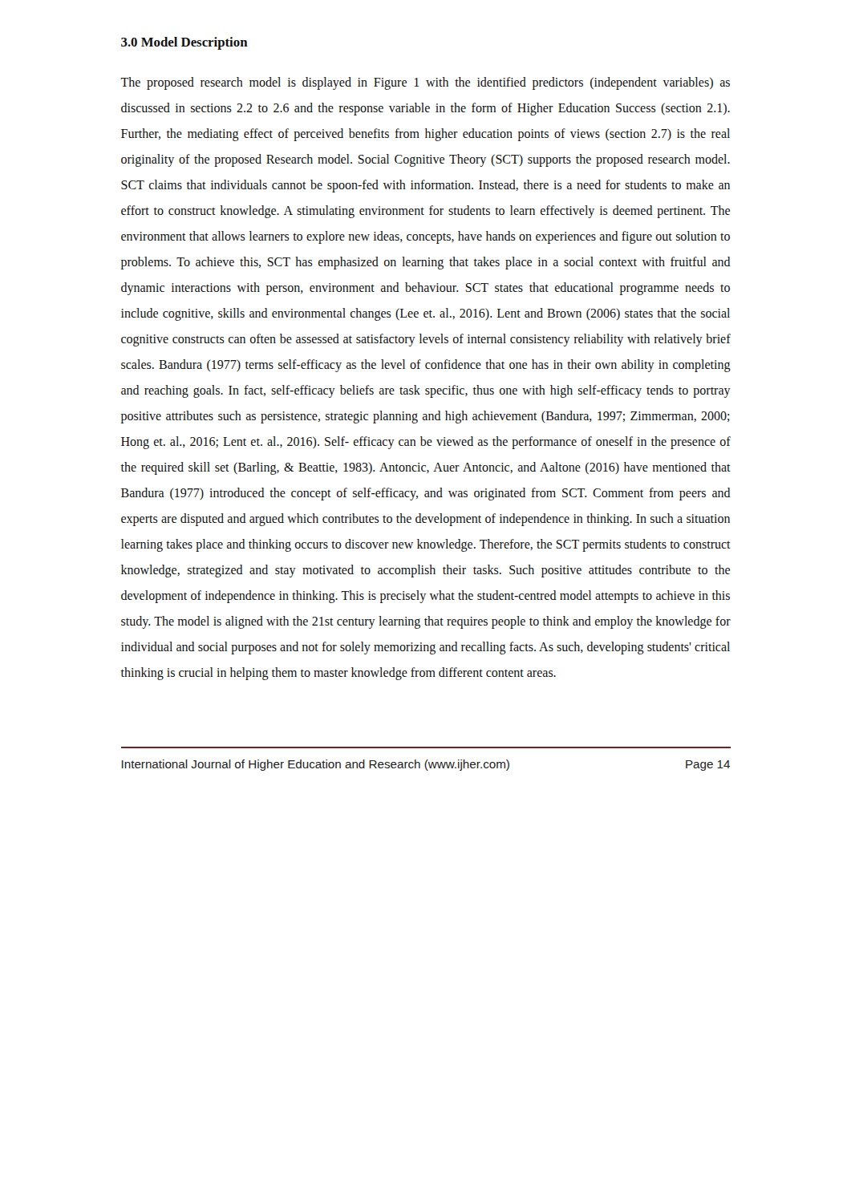3.0 Model Description
The proposed research model is displayed in Figure 1 with the identified predictors (independent variables) as discussed in sections 2.2 to 2.6 and the response variable in the form of Higher Education Success (section 2.1). Further, the mediating effect of perceived benefits from higher education points of views (section 2.7) is the real originality of the proposed Research model. Social Cognitive Theory (SCT) supports the proposed research model. SCT claims that individuals cannot be spoon-fed with information. Instead, there is a need for students to make an effort to construct knowledge. A stimulating environment for students to learn effectively is deemed pertinent. The environment that allows learners to explore new ideas, concepts, have hands on experiences and figure out solution to problems. To achieve this, SCT has emphasized on learning that takes place in a social context with fruitful and dynamic interactions with person, environment and behaviour. SCT states that educational programme needs to include cognitive, skills and environmental changes (Lee et. al., 2016). Lent and Brown (2006) states that the social cognitive constructs can often be assessed at satisfactory levels of internal consistency reliability with relatively brief scales. Bandura (1977) terms self-efficacy as the level of confidence that one has in their own ability in completing and reaching goals. In fact, self-efficacy beliefs are task specific, thus one with high self-efficacy tends to portray positive attributes such as persistence, strategic planning and high achievement (Bandura, 1997; Zimmerman, 2000; Hong et. al., 2016; Lent et. al., 2016). Self- efficacy can be viewed as the performance of oneself in the presence of the required skill set (Barling, & Beattie, 1983). Antoncic, Auer Antoncic, and Aaltone (2016) have mentioned that Bandura (1977) introduced the concept of self-efficacy, and was originated from SCT. Comment from peers and experts are disputed and argued which contributes to the development of independence in thinking. In such a situation learning takes place and thinking occurs to discover new knowledge. Therefore, the SCT permits students to construct knowledge, strategized and stay motivated to accomplish their tasks. Such positive attitudes contribute to the development of independence in thinking. This is precisely what the student-centred model attempts to achieve in this study. The model is aligned with the 21st century learning that requires people to think and employ the knowledge for individual and social purposes and not for solely memorizing and recalling facts. As such, developing students' critical thinking is crucial in helping them to master knowledge from different content areas.
International Journal of Higher Education and Research (www.ijher.com) Page 14